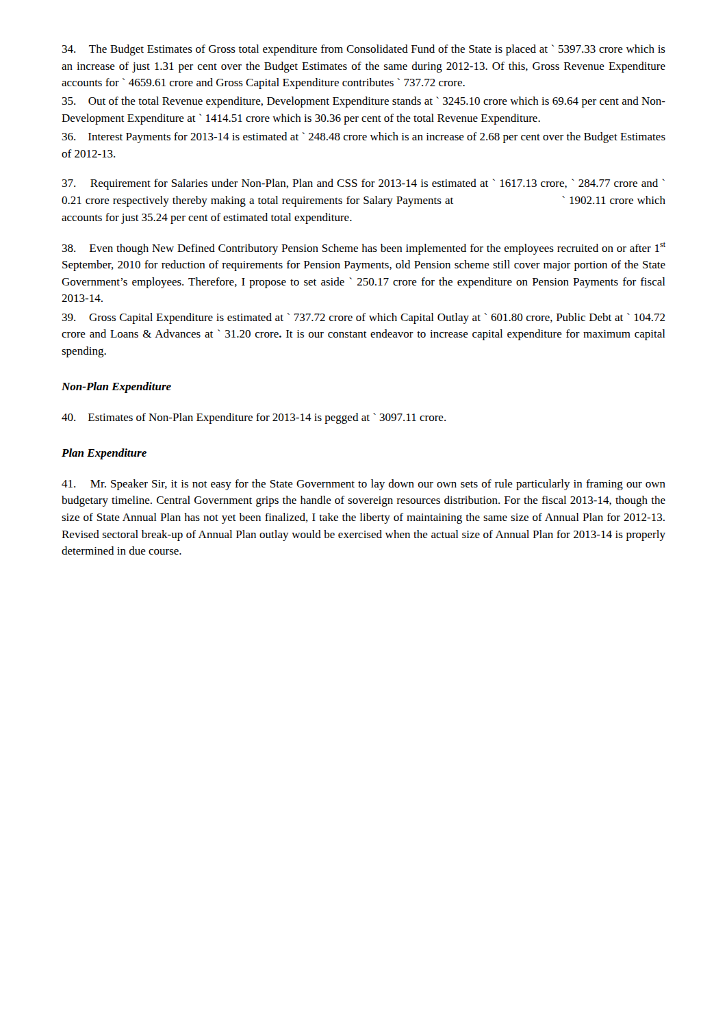34. The Budget Estimates of Gross total expenditure from Consolidated Fund of the State is placed at ` 5397.33 crore which is an increase of just 1.31 per cent over the Budget Estimates of the same during 2012-13. Of this, Gross Revenue Expenditure accounts for ` 4659.61 crore and Gross Capital Expenditure contributes ` 737.72 crore.
35. Out of the total Revenue expenditure, Development Expenditure stands at ` 3245.10 crore which is 69.64 per cent and Non-Development Expenditure at ` 1414.51 crore which is 30.36 per cent of the total Revenue Expenditure.
36. Interest Payments for 2013-14 is estimated at ` 248.48 crore which is an increase of 2.68 per cent over the Budget Estimates of 2012-13.
37. Requirement for Salaries under Non-Plan, Plan and CSS for 2013-14 is estimated at ` 1617.13 crore, ` 284.77 crore and ` 0.21 crore respectively thereby making a total requirements for Salary Payments at ` 1902.11 crore which accounts for just 35.24 per cent of estimated total expenditure.
38. Even though New Defined Contributory Pension Scheme has been implemented for the employees recruited on or after 1st September, 2010 for reduction of requirements for Pension Payments, old Pension scheme still cover major portion of the State Government’s employees. Therefore, I propose to set aside ` 250.17 crore for the expenditure on Pension Payments for fiscal 2013-14.
39. Gross Capital Expenditure is estimated at ` 737.72 crore of which Capital Outlay at ` 601.80 crore, Public Debt at ` 104.72 crore and Loans & Advances at ` 31.20 crore. It is our constant endeavor to increase capital expenditure for maximum capital spending.
Non-Plan Expenditure
40. Estimates of Non-Plan Expenditure for 2013-14 is pegged at ` 3097.11 crore.
Plan Expenditure
41. Mr. Speaker Sir, it is not easy for the State Government to lay down our own sets of rule particularly in framing our own budgetary timeline. Central Government grips the handle of sovereign resources distribution. For the fiscal 2013-14, though the size of State Annual Plan has not yet been finalized, I take the liberty of maintaining the same size of Annual Plan for 2012-13. Revised sectoral break-up of Annual Plan outlay would be exercised when the actual size of Annual Plan for 2013-14 is properly determined in due course.